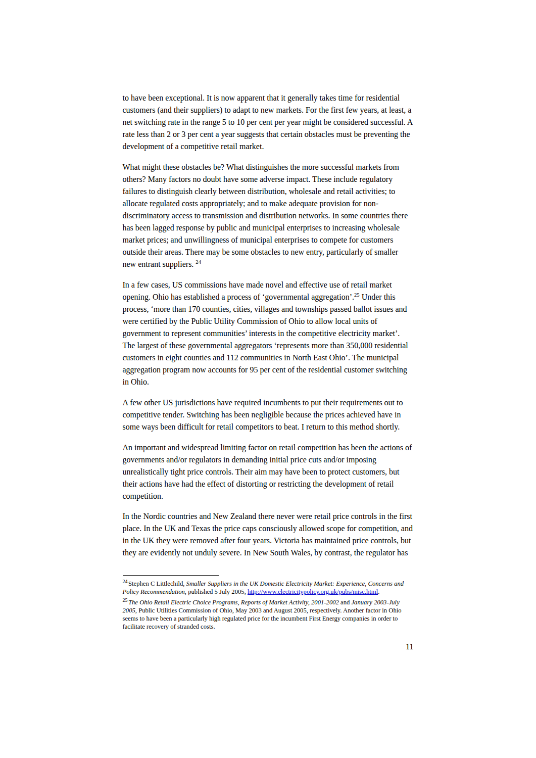to have been exceptional. It is now apparent that it generally takes time for residential customers (and their suppliers) to adapt to new markets. For the first few years, at least, a net switching rate in the range 5 to 10 per cent per year might be considered successful. A rate less than 2 or 3 per cent a year suggests that certain obstacles must be preventing the development of a competitive retail market.
What might these obstacles be? What distinguishes the more successful markets from others? Many factors no doubt have some adverse impact. These include regulatory failures to distinguish clearly between distribution, wholesale and retail activities; to allocate regulated costs appropriately; and to make adequate provision for non-discriminatory access to transmission and distribution networks. In some countries there has been lagged response by public and municipal enterprises to increasing wholesale market prices; and unwillingness of municipal enterprises to compete for customers outside their areas. There may be some obstacles to new entry, particularly of smaller new entrant suppliers. 24
In a few cases, US commissions have made novel and effective use of retail market opening. Ohio has established a process of ‘governmental aggregation’.25 Under this process, ‘more than 170 counties, cities, villages and townships passed ballot issues and were certified by the Public Utility Commission of Ohio to allow local units of government to represent communities’ interests in the competitive electricity market’. The largest of these governmental aggregators ‘represents more than 350,000 residential customers in eight counties and 112 communities in North East Ohio’. The municipal aggregation program now accounts for 95 per cent of the residential customer switching in Ohio.
A few other US jurisdictions have required incumbents to put their requirements out to competitive tender. Switching has been negligible because the prices achieved have in some ways been difficult for retail competitors to beat. I return to this method shortly.
An important and widespread limiting factor on retail competition has been the actions of governments and/or regulators in demanding initial price cuts and/or imposing unrealistically tight price controls. Their aim may have been to protect customers, but their actions have had the effect of distorting or restricting the development of retail competition.
In the Nordic countries and New Zealand there never were retail price controls in the first place. In the UK and Texas the price caps consciously allowed scope for competition, and in the UK they were removed after four years. Victoria has maintained price controls, but they are evidently not unduly severe. In New South Wales, by contrast, the regulator has
24 Stephen C Littlechild, Smaller Suppliers in the UK Domestic Electricity Market: Experience, Concerns and Policy Recommendation, published 5 July 2005, http://www.electricitypolicy.org.uk/pubs/misc.html.
25 The Ohio Retail Electric Choice Programs, Reports of Market Activity, 2001-2002 and January 2003-July 2005, Public Utilities Commission of Ohio, May 2003 and August 2005, respectively. Another factor in Ohio seems to have been a particularly high regulated price for the incumbent First Energy companies in order to facilitate recovery of stranded costs.
11